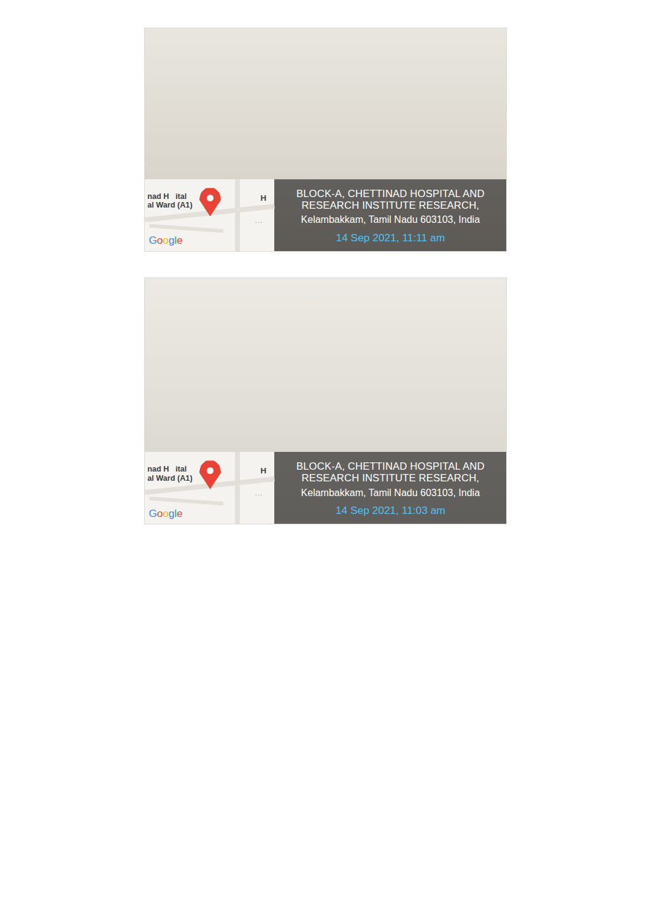nad H ital al Ward (A1)
H
...
Google
BLOCK-A, CHETTINAD HOSPITAL AND
RESEARCH INSTITUTE RESEARCH,
Kelambakkam, Tamil Nadu 603103, India
14 Sep 2021, 11:11 am
Geotagged photograph: BLOCK-A, Chettinad Hospital and Research Institute Research, Kelambakkam, Tamil Nadu 603103, India — 14 Sep 2021, 11:11 am
nad H ital al Ward (A1)
H
...
Google
BLOCK-A, CHETTINAD HOSPITAL AND
RESEARCH INSTITUTE RESEARCH,
Kelambakkam, Tamil Nadu 603103, India
14 Sep 2021, 11:03 am
Geotagged photograph: BLOCK-A, Chettinad Hospital and Research Institute Research, Kelambakkam, Tamil Nadu 603103, India — 14 Sep 2021, 11:03 am